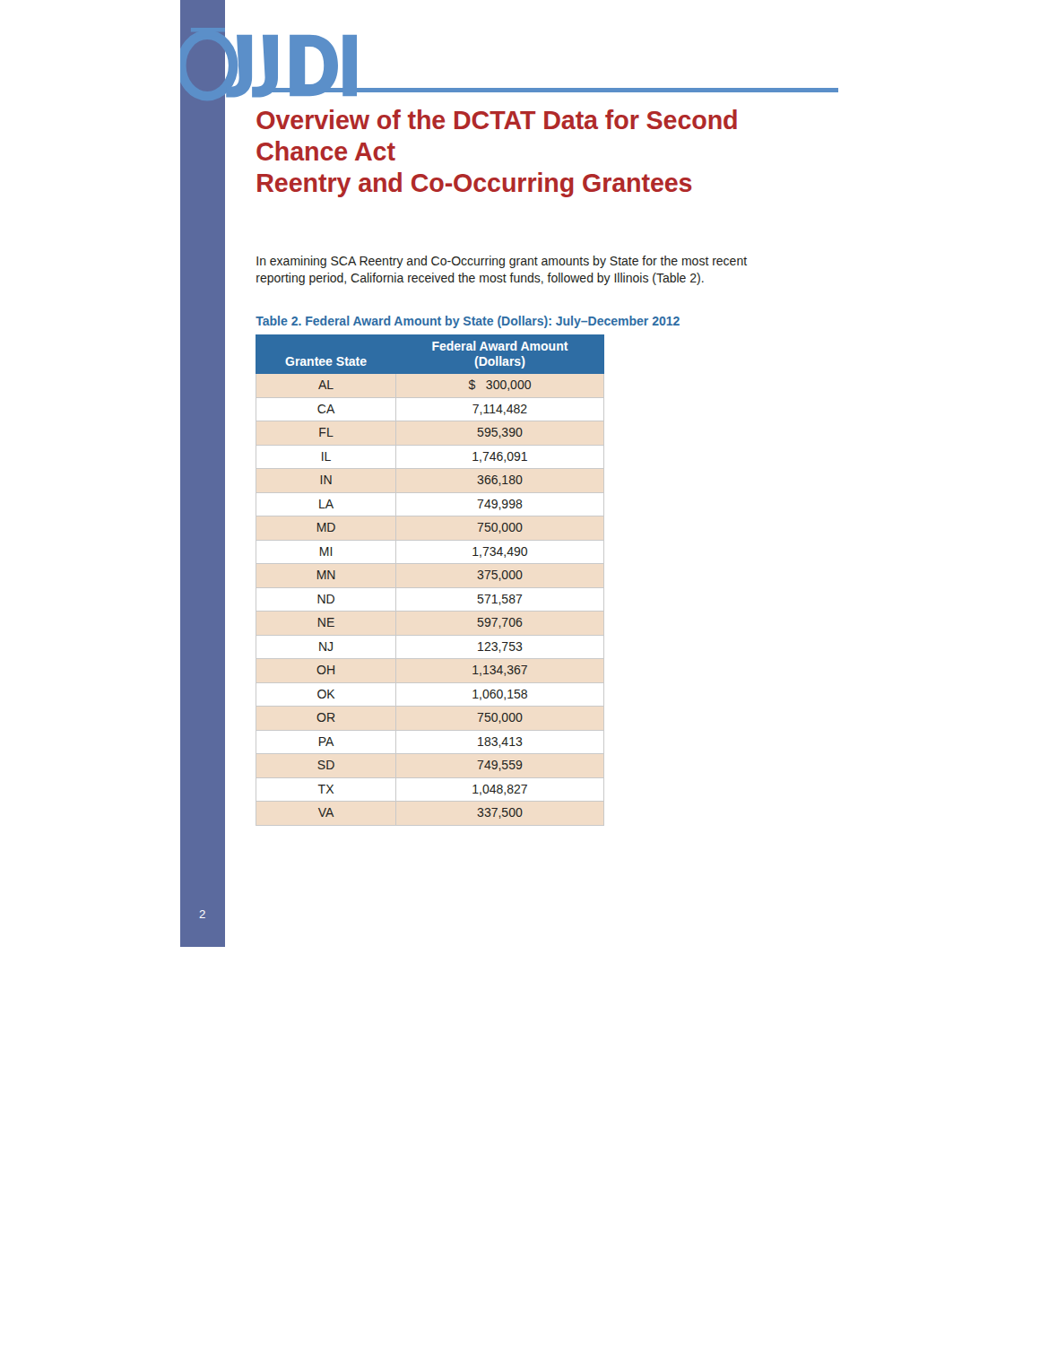Overview of the DCTAT Data for Second Chance Act
Reentry and Co-Occurring Grantees
In examining SCA Reentry and Co-Occurring grant amounts by State for the most recent reporting period, California received the most funds, followed by Illinois (Table 2).
Table 2. Federal Award Amount by State (Dollars): July–December 2012
| Grantee State | Federal Award Amount (Dollars) |
| --- | --- |
| AL | $ 300,000 |
| CA | 7,114,482 |
| FL | 595,390 |
| IL | 1,746,091 |
| IN | 366,180 |
| LA | 749,998 |
| MD | 750,000 |
| MI | 1,734,490 |
| MN | 375,000 |
| ND | 571,587 |
| NE | 597,706 |
| NJ | 123,753 |
| OH | 1,134,367 |
| OK | 1,060,158 |
| OR | 750,000 |
| PA | 183,413 |
| SD | 749,559 |
| TX | 1,048,827 |
| VA | 337,500 |
2